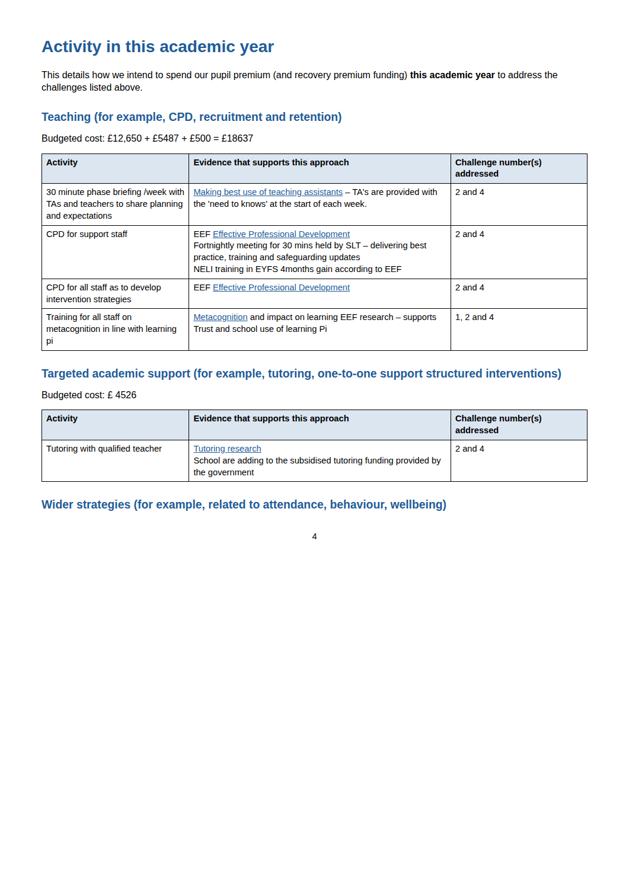Activity in this academic year
This details how we intend to spend our pupil premium (and recovery premium funding) this academic year to address the challenges listed above.
Teaching (for example, CPD, recruitment and retention)
Budgeted cost: £12,650 + £5487 + £500 = £18637
| Activity | Evidence that supports this approach | Challenge number(s) addressed |
| --- | --- | --- |
| 30 minute phase briefing /week with TAs and teachers to share planning and expectations | Making best use of teaching assistants – TA's are provided with the 'need to knows' at the start of each week. | 2 and 4 |
| CPD for support staff | EEF Effective Professional Development Fortnightly meeting for 30 mins held by SLT – delivering best practice, training and safeguarding updates NELI training in EYFS 4months gain according to EEF | 2 and 4 |
| CPD for all staff as to develop intervention strategies | EEF Effective Professional Development | 2 and 4 |
| Training for all staff on metacognition in line with learning pi | Metacognition and impact on learning EEF research – supports Trust and school use of learning Pi | 1, 2 and 4 |
Targeted academic support (for example, tutoring, one-to-one support structured interventions)
Budgeted cost: £ 4526
| Activity | Evidence that supports this approach | Challenge number(s) addressed |
| --- | --- | --- |
| Tutoring with qualified teacher | Tutoring research School are adding to the subsidised tutoring funding provided by the government | 2 and 4 |
Wider strategies (for example, related to attendance, behaviour, wellbeing)
4